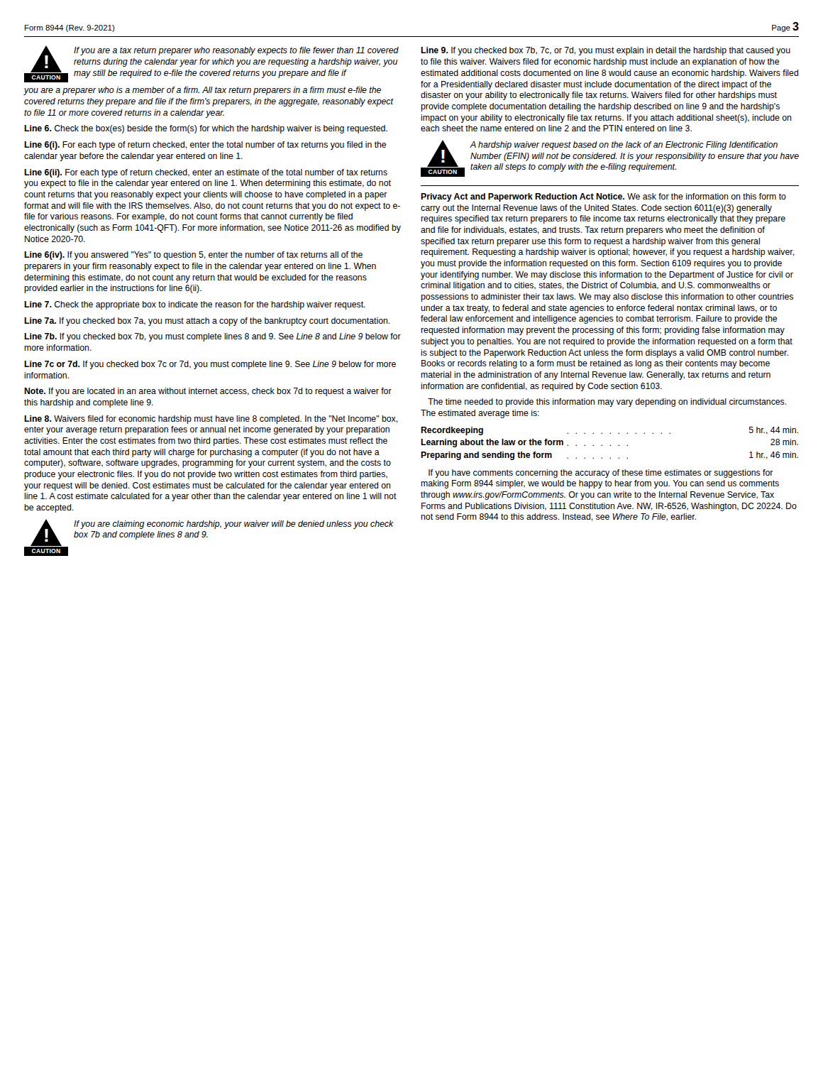Form 8944 (Rev. 9-2021)
Page 3
CAUTION
If you are a tax return preparer who reasonably expects to file fewer than 11 covered returns during the calendar year for which you are requesting a hardship waiver, you may still be required to e-file the covered returns you prepare and file if
you are a preparer who is a member of a firm. All tax return preparers in a firm must e-file the covered returns they prepare and file if the firm's preparers, in the aggregate, reasonably expect to file 11 or more covered returns in a calendar year.
Line 6. Check the box(es) beside the form(s) for which the hardship waiver is being requested.
Line 6(i). For each type of return checked, enter the total number of tax returns you filed in the calendar year before the calendar year entered on line 1.
Line 6(ii). For each type of return checked, enter an estimate of the total number of tax returns you expect to file in the calendar year entered on line 1. When determining this estimate, do not count returns that you reasonably expect your clients will choose to have completed in a paper format and will file with the IRS themselves. Also, do not count returns that you do not expect to e-file for various reasons. For example, do not count forms that cannot currently be filed electronically (such as Form 1041-QFT). For more information, see Notice 2011-26 as modified by Notice 2020-70.
Line 6(iv). If you answered "Yes" to question 5, enter the number of tax returns all of the preparers in your firm reasonably expect to file in the calendar year entered on line 1. When determining this estimate, do not count any return that would be excluded for the reasons provided earlier in the instructions for line 6(ii).
Line 7. Check the appropriate box to indicate the reason for the hardship waiver request.
Line 7a. If you checked box 7a, you must attach a copy of the bankruptcy court documentation.
Line 7b. If you checked box 7b, you must complete lines 8 and 9. See Line 8 and Line 9 below for more information.
Line 7c or 7d. If you checked box 7c or 7d, you must complete line 9. See Line 9 below for more information.
Note. If you are located in an area without internet access, check box 7d to request a waiver for this hardship and complete line 9.
Line 8. Waivers filed for economic hardship must have line 8 completed. In the "Net Income" box, enter your average return preparation fees or annual net income generated by your preparation activities. Enter the cost estimates from two third parties. These cost estimates must reflect the total amount that each third party will charge for purchasing a computer (if you do not have a computer), software, software upgrades, programming for your current system, and the costs to produce your electronic files. If you do not provide two written cost estimates from third parties, your request will be denied. Cost estimates must be calculated for the calendar year entered on line 1. A cost estimate calculated for a year other than the calendar year entered on line 1 will not be accepted.
CAUTION
If you are claiming economic hardship, your waiver will be denied unless you check box 7b and complete lines 8 and 9.
Line 9. If you checked box 7b, 7c, or 7d, you must explain in detail the hardship that caused you to file this waiver. Waivers filed for economic hardship must include an explanation of how the estimated additional costs documented on line 8 would cause an economic hardship. Waivers filed for a Presidentially declared disaster must include documentation of the direct impact of the disaster on your ability to electronically file tax returns. Waivers filed for other hardships must provide complete documentation detailing the hardship described on line 9 and the hardship's impact on your ability to electronically file tax returns. If you attach additional sheet(s), include on each sheet the name entered on line 2 and the PTIN entered on line 3.
CAUTION
A hardship waiver request based on the lack of an Electronic Filing Identification Number (EFIN) will not be considered. It is your responsibility to ensure that you have taken all steps to comply with the e-filing requirement.
Privacy Act and Paperwork Reduction Act Notice. We ask for the information on this form to carry out the Internal Revenue laws of the United States. Code section 6011(e)(3) generally requires specified tax return preparers to file income tax returns electronically that they prepare and file for individuals, estates, and trusts. Tax return preparers who meet the definition of specified tax return preparer use this form to request a hardship waiver from this general requirement. Requesting a hardship waiver is optional; however, if you request a hardship waiver, you must provide the information requested on this form. Section 6109 requires you to provide your identifying number. We may disclose this information to the Department of Justice for civil or criminal litigation and to cities, states, the District of Columbia, and U.S. commonwealths or possessions to administer their tax laws. We may also disclose this information to other countries under a tax treaty, to federal and state agencies to enforce federal nontax criminal laws, or to federal law enforcement and intelligence agencies to combat terrorism. Failure to provide the requested information may prevent the processing of this form; providing false information may subject you to penalties. You are not required to provide the information requested on a form that is subject to the Paperwork Reduction Act unless the form displays a valid OMB control number. Books or records relating to a form must be retained as long as their contents may become material in the administration of any Internal Revenue law. Generally, tax returns and return information are confidential, as required by Code section 6103.
The time needed to provide this information may vary depending on individual circumstances. The estimated average time is:
| Recordkeeping | . . . . . . . . . . . . . | 5 hr., 44 min. |
| Learning about the law or the form | . . . . . . . . | 28 min. |
| Preparing and sending the form | . . . . . . . . | 1 hr., 46 min. |
If you have comments concerning the accuracy of these time estimates or suggestions for making Form 8944 simpler, we would be happy to hear from you. You can send us comments through www.irs.gov/FormComments. Or you can write to the Internal Revenue Service, Tax Forms and Publications Division, 1111 Constitution Ave. NW, IR-6526, Washington, DC 20224. Do not send Form 8944 to this address. Instead, see Where To File, earlier.